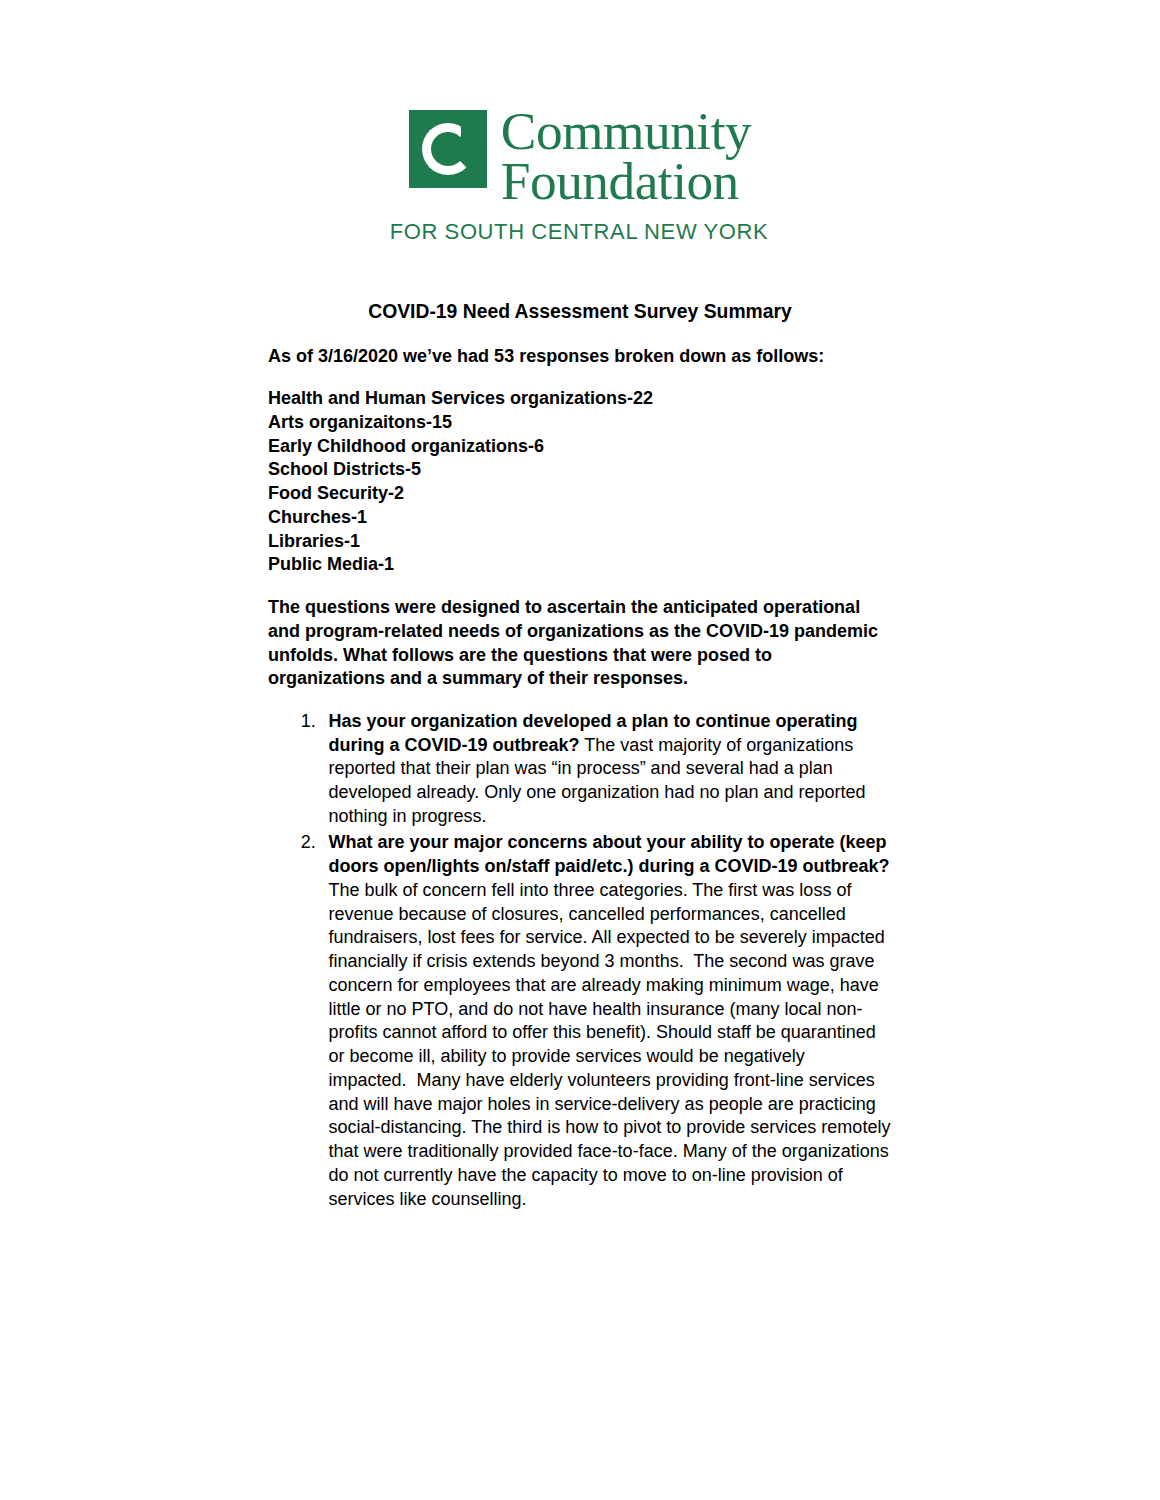Community Foundation
FOR SOUTH CENTRAL NEW YORK
COVID-19 Need Assessment Survey Summary
As of 3/16/2020 we’ve had 53 responses broken down as follows:
Health and Human Services organizations-22
Arts organizaitons-15
Early Childhood organizations-6
School Districts-5
Food Security-2
Churches-1
Libraries-1
Public Media-1
The questions were designed to ascertain the anticipated operational and program-related needs of organizations as the COVID-19 pandemic unfolds. What follows are the questions that were posed to organizations and a summary of their responses.
Has your organization developed a plan to continue operating during a COVID-19 outbreak? The vast majority of organizations reported that their plan was “in process” and several had a plan developed already. Only one organization had no plan and reported nothing in progress.
What are your major concerns about your ability to operate (keep doors open/lights on/staff paid/etc.) during a COVID-19 outbreak? The bulk of concern fell into three categories. The first was loss of revenue because of closures, cancelled performances, cancelled fundraisers, lost fees for service. All expected to be severely impacted financially if crisis extends beyond 3 months. The second was grave concern for employees that are already making minimum wage, have little or no PTO, and do not have health insurance (many local non-profits cannot afford to offer this benefit). Should staff be quarantined or become ill, ability to provide services would be negatively impacted. Many have elderly volunteers providing front-line services and will have major holes in service-delivery as people are practicing social-distancing. The third is how to pivot to provide services remotely that were traditionally provided face-to-face. Many of the organizations do not currently have the capacity to move to on-line provision of services like counselling.